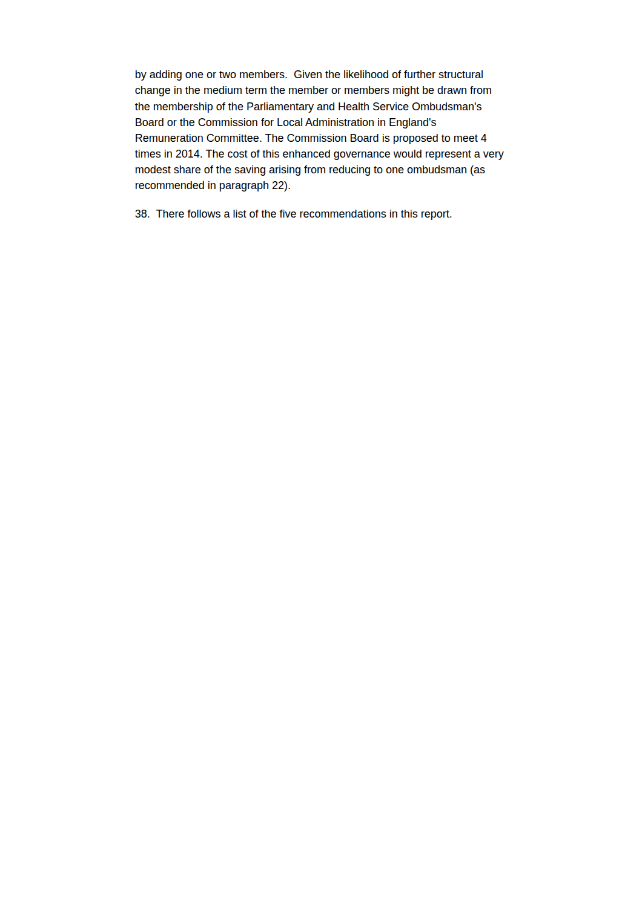by adding one or two members. Given the likelihood of further structural change in the medium term the member or members might be drawn from the membership of the Parliamentary and Health Service Ombudsman's Board or the Commission for Local Administration in England's Remuneration Committee. The Commission Board is proposed to meet 4 times in 2014. The cost of this enhanced governance would represent a very modest share of the saving arising from reducing to one ombudsman (as recommended in paragraph 22).
38. There follows a list of the five recommendations in this report.